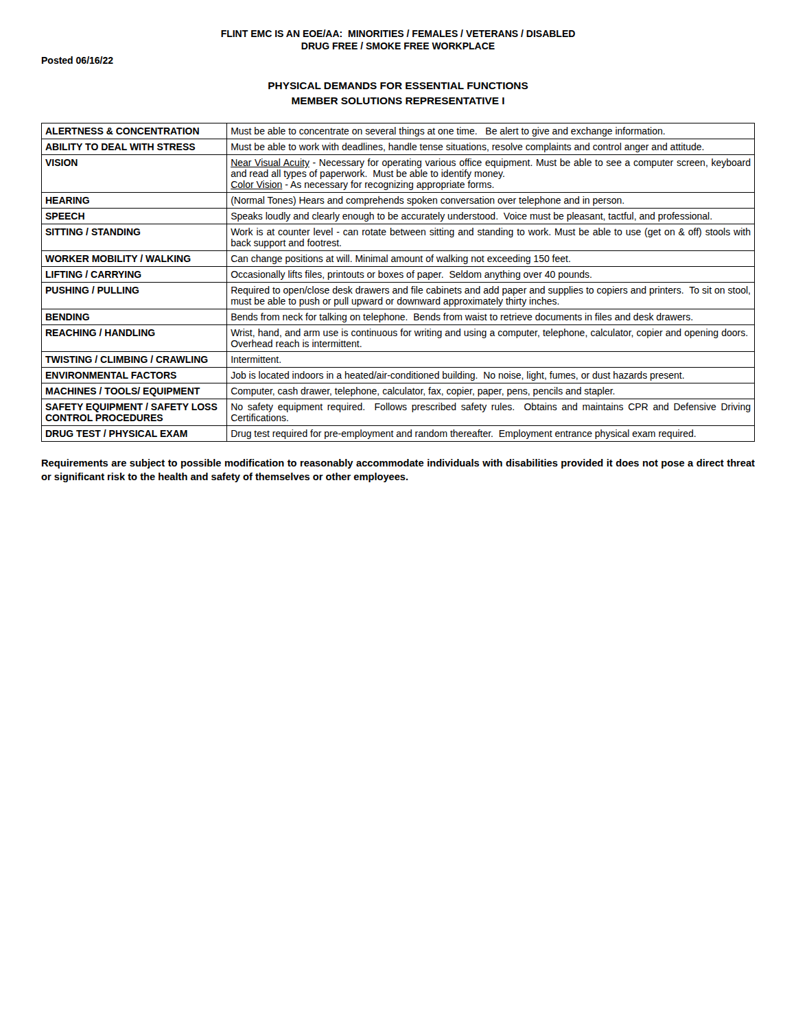FLINT EMC IS AN EOE/AA: MINORITIES / FEMALES / VETERANS / DISABLED
DRUG FREE / SMOKE FREE WORKPLACE
Posted 06/16/22
PHYSICAL DEMANDS FOR ESSENTIAL FUNCTIONS
MEMBER SOLUTIONS REPRESENTATIVE I
| Alertness & Concentration | Must be able to concentrate on several things at one time. Be alert to give and exchange information. |
| Ability to Deal with Stress | Must be able to work with deadlines, handle tense situations, resolve complaints and control anger and attitude. |
| Vision | Near Visual Acuity - Necessary for operating various office equipment. Must be able to see a computer screen, keyboard and read all types of paperwork. Must be able to identify money. Color Vision - As necessary for recognizing appropriate forms. |
| Hearing | (Normal Tones) Hears and comprehends spoken conversation over telephone and in person. |
| Speech | Speaks loudly and clearly enough to be accurately understood. Voice must be pleasant, tactful, and professional. |
| Sitting / Standing | Work is at counter level - can rotate between sitting and standing to work. Must be able to use (get on & off) stools with back support and footrest. |
| Worker Mobility / Walking | Can change positions at will. Minimal amount of walking not exceeding 150 feet. |
| Lifting / Carrying | Occasionally lifts files, printouts or boxes of paper. Seldom anything over 40 pounds. |
| Pushing / Pulling | Required to open/close desk drawers and file cabinets and add paper and supplies to copiers and printers. To sit on stool, must be able to push or pull upward or downward approximately thirty inches. |
| Bending | Bends from neck for talking on telephone. Bends from waist to retrieve documents in files and desk drawers. |
| Reaching / Handling | Wrist, hand, and arm use is continuous for writing and using a computer, telephone, calculator, copier and opening doors. Overhead reach is intermittent. |
| Twisting / Climbing / Crawling | Intermittent. |
| Environmental Factors | Job is located indoors in a heated/air-conditioned building. No noise, light, fumes, or dust hazards present. |
| Machines / Tools/ Equipment | Computer, cash drawer, telephone, calculator, fax, copier, paper, pens, pencils and stapler. |
| Safety Equipment / Safety Loss Control Procedures | No safety equipment required. Follows prescribed safety rules. Obtains and maintains CPR and Defensive Driving Certifications. |
| Drug Test / Physical Exam | Drug test required for pre-employment and random thereafter. Employment entrance physical exam required. |
Requirements are subject to possible modification to reasonably accommodate individuals with disabilities provided it does not pose a direct threat or significant risk to the health and safety of themselves or other employees.